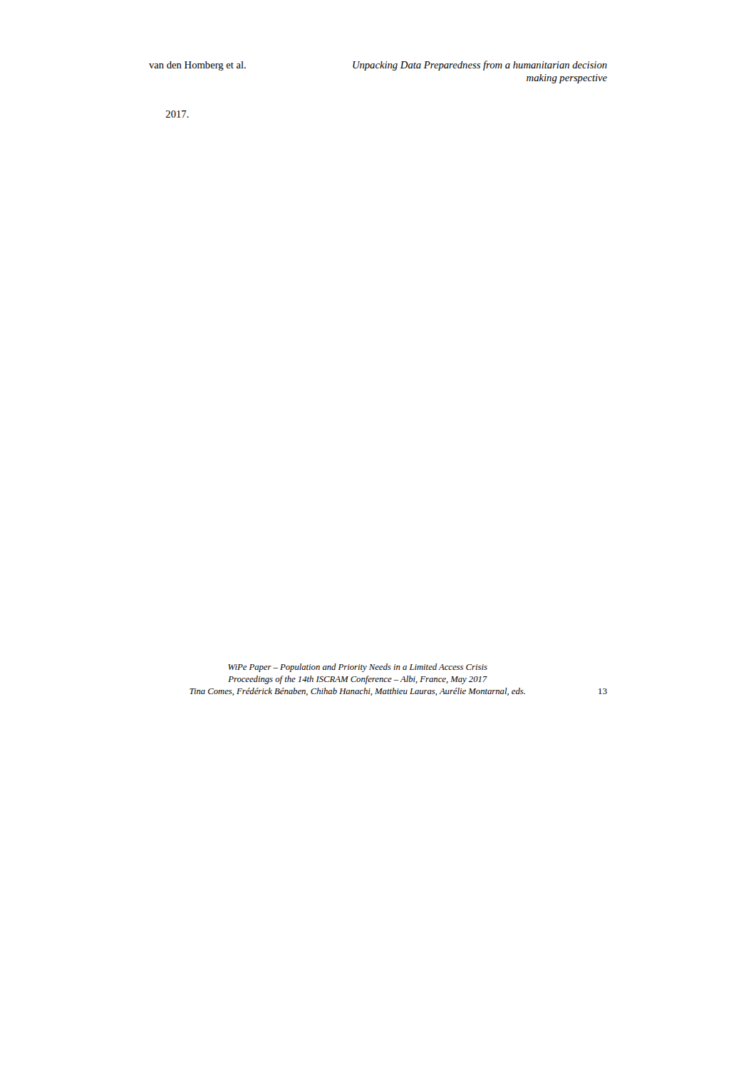van den Homberg et al.
Unpacking Data Preparedness from a humanitarian decision making perspective
2017.
WiPe Paper – Population and Priority Needs in a Limited Access Crisis
Proceedings of the 14th ISCRAM Conference – Albi, France, May 2017
Tina Comes, Frédérick Bénaben, Chihab Hanachi, Matthieu Lauras, Aurélie Montarnal, eds.
13